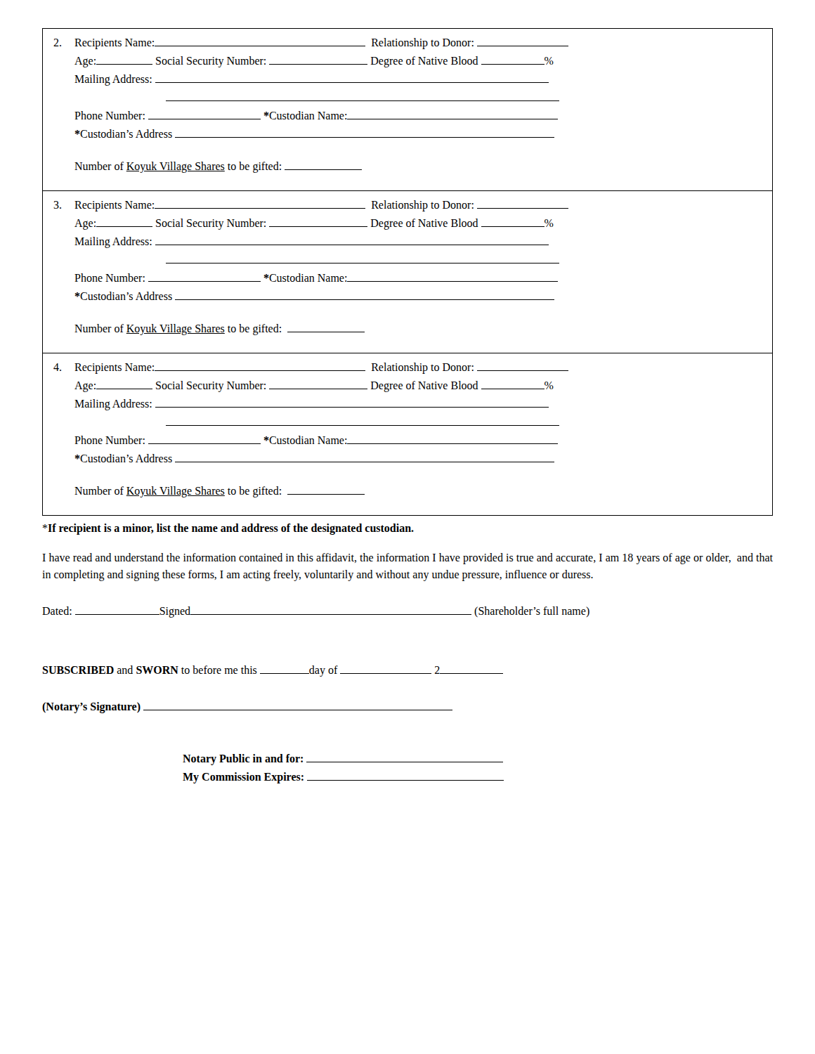2.
Recipients Name: Relationship to Donor:
Age: Social Security Number: Degree of Native Blood %
Mailing Address:
Phone Number: *Custodian Name:
*Custodian’s Address
Number of Koyuk Village Shares to be gifted:
3.
Recipients Name: Relationship to Donor:
Age: Social Security Number: Degree of Native Blood %
Mailing Address:
Phone Number: *Custodian Name:
*Custodian’s Address
Number of Koyuk Village Shares to be gifted:
4.
Recipients Name: Relationship to Donor:
Age: Social Security Number: Degree of Native Blood %
Mailing Address:
Phone Number: *Custodian Name:
*Custodian’s Address
Number of Koyuk Village Shares to be gifted:
*If recipient is a minor, list the name and address of the designated custodian.
I have read and understand the information contained in this affidavit, the information I have provided is true and accurate, I am 18 years of age or older, and that in completing and signing these forms, I am acting freely, voluntarily and without any undue pressure, influence or duress.
Dated: Signed (Shareholder’s full name)
SUBSCRIBED and SWORN to before me this day of 2
(Notary’s Signature)
Notary Public in and for:
My Commission Expires: